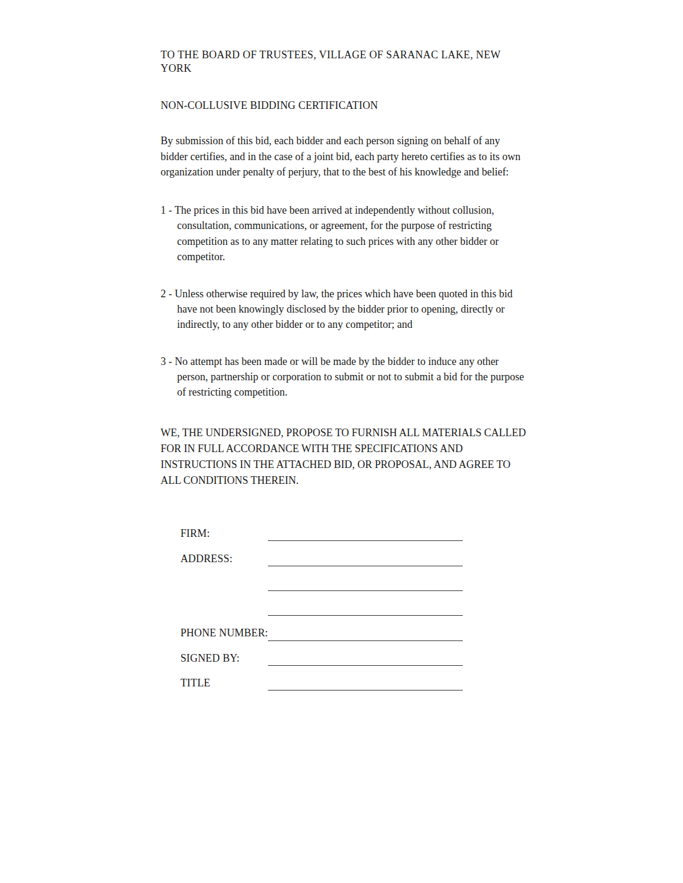TO THE BOARD OF TRUSTEES, VILLAGE OF SARANAC LAKE, NEW YORK
NON-COLLUSIVE BIDDING CERTIFICATION
By submission of this bid, each bidder and each person signing on behalf of any bidder certifies, and in the case of a joint bid, each party hereto certifies as to its own organization under penalty of perjury, that to the best of his knowledge and belief:
1 - The prices in this bid have been arrived at independently without collusion, consultation, communications, or agreement, for the purpose of restricting competition as to any matter relating to such prices with any other bidder or competitor.
2 - Unless otherwise required by law, the prices which have been quoted in this bid have not been knowingly disclosed by the bidder prior to opening, directly or indirectly, to any other bidder or to any competitor; and
3 - No attempt has been made or will be made by the bidder to induce any other person, partnership or corporation to submit or not to submit a bid for the purpose of restricting competition.
WE, THE UNDERSIGNED, PROPOSE TO FURNISH ALL MATERIALS CALLED FOR IN FULL ACCORDANCE WITH THE SPECIFICATIONS AND INSTRUCTIONS IN THE ATTACHED BID, OR PROPOSAL, AND AGREE TO ALL CONDITIONS THEREIN.
| FIRM: | |
| ADDRESS: | |
| PHONE NUMBER: | |
| SIGNED BY: | |
| TITLE | |